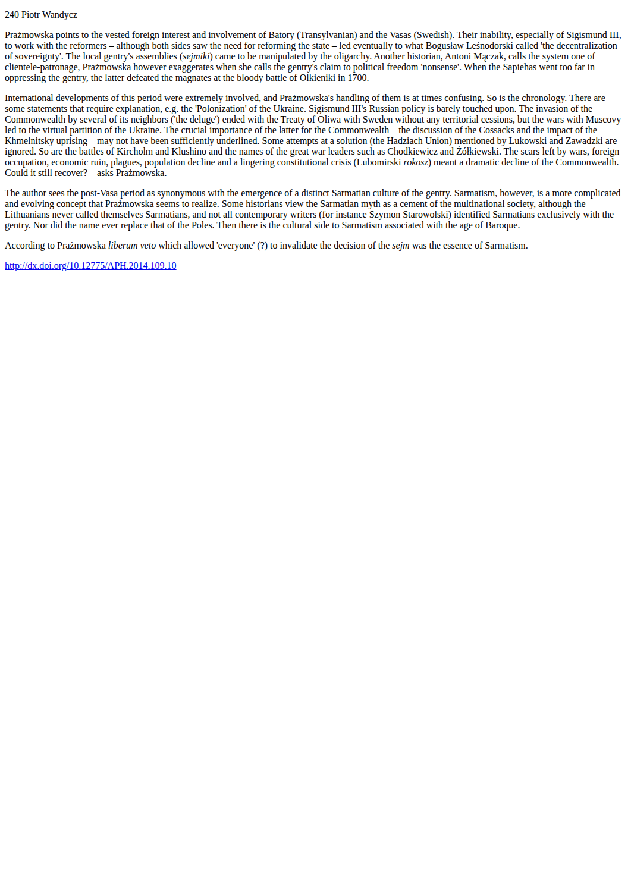240 Piotr Wandycz
Prażmowska points to the vested foreign interest and involvement of Batory (Transylvanian) and the Vasas (Swedish). Their inability, especially of Sigismund III, to work with the reformers – although both sides saw the need for reforming the state – led eventually to what Bogusław Leśnodorski called 'the decentralization of sovereignty'. The local gentry's assemblies (sejmiki) came to be manipulated by the oligarchy. Another historian, Antoni Mączak, calls the system one of clientele-patronage, Prażmowska however exaggerates when she calls the gentry's claim to political freedom 'nonsense'. When the Sapiehas went too far in oppressing the gentry, the latter defeated the magnates at the bloody battle of Olkieniki in 1700.
International developments of this period were extremely involved, and Prażmowska's handling of them is at times confusing. So is the chronology. There are some statements that require explanation, e.g. the 'Polonization' of the Ukraine. Sigismund III's Russian policy is barely touched upon. The invasion of the Commonwealth by several of its neighbors ('the deluge') ended with the Treaty of Oliwa with Sweden without any territorial cessions, but the wars with Muscovy led to the virtual partition of the Ukraine. The crucial importance of the latter for the Commonwealth – the discussion of the Cossacks and the impact of the Khmelnitsky uprising – may not have been sufficiently underlined. Some attempts at a solution (the Hadziach Union) mentioned by Lukowski and Zawadzki are ignored. So are the battles of Kircholm and Klushino and the names of the great war leaders such as Chodkiewicz and Żółkiewski. The scars left by wars, foreign occupation, economic ruin, plagues, population decline and a lingering constitutional crisis (Lubomirski rokosz) meant a dramatic decline of the Commonwealth. Could it still recover? – asks Prażmowska.
The author sees the post-Vasa period as synonymous with the emergence of a distinct Sarmatian culture of the gentry. Sarmatism, however, is a more complicated and evolving concept that Prażmowska seems to realize. Some historians view the Sarmatian myth as a cement of the multinational society, although the Lithuanians never called themselves Sarmatians, and not all contemporary writers (for instance Szymon Starowolski) identified Sarmatians exclusively with the gentry. Nor did the name ever replace that of the Poles. Then there is the cultural side to Sarmatism associated with the age of Baroque.
According to Prażmowska liberum veto which allowed 'everyone' (?) to invalidate the decision of the sejm was the essence of Sarmatism.
http://dx.doi.org/10.12775/APH.2014.109.10